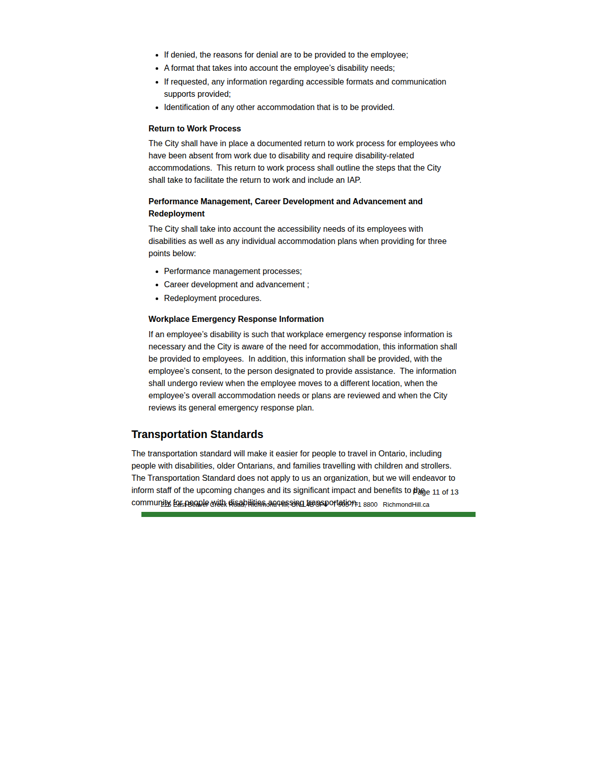If denied, the reasons for denial are to be provided to the employee;
A format that takes into account the employee’s disability needs;
If requested, any information regarding accessible formats and communication supports provided;
Identification of any other accommodation that is to be provided.
Return to Work Process
The City shall have in place a documented return to work process for employees who have been absent from work due to disability and require disability-related accommodations. This return to work process shall outline the steps that the City shall take to facilitate the return to work and include an IAP.
Performance Management, Career Development and Advancement and Redeployment
The City shall take into account the accessibility needs of its employees with disabilities as well as any individual accommodation plans when providing for three points below:
Performance management processes;
Career development and advancement ;
Redeployment procedures.
Workplace Emergency Response Information
If an employee’s disability is such that workplace emergency response information is necessary and the City is aware of the need for accommodation, this information shall be provided to employees. In addition, this information shall be provided, with the employee’s consent, to the person designated to provide assistance. The information shall undergo review when the employee moves to a different location, when the employee’s overall accommodation needs or plans are reviewed and when the City reviews its general emergency response plan.
Transportation Standards
The transportation standard will make it easier for people to travel in Ontario, including people with disabilities, older Ontarians, and families travelling with children and strollers. The Transportation Standard does not apply to us an organization, but we will endeavor to inform staff of the upcoming changes and its significant impact and benefits to the community for people with disabilities accessing transportation.
Page 11 of 13
225 East Beaver Creek Road, Richmond Hill, ON L4B 3P4 T 905 771 8800 RichmondHill.ca